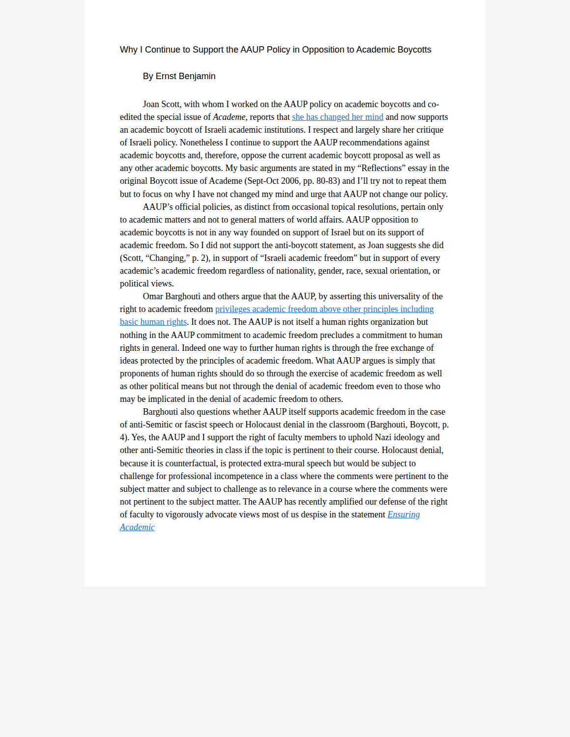Why I Continue to Support the AAUP Policy in Opposition to Academic Boycotts
By Ernst Benjamin
Joan Scott, with whom I worked on the AAUP policy on academic boycotts and co-edited the special issue of Academe, reports that she has changed her mind and now supports an academic boycott of Israeli academic institutions. I respect and largely share her critique of Israeli policy. Nonetheless I continue to support the AAUP recommendations against academic boycotts and, therefore, oppose the current academic boycott proposal as well as any other academic boycotts. My basic arguments are stated in my “Reflections” essay in the original Boycott issue of Academe (Sept-Oct 2006, pp. 80-83) and I’ll try not to repeat them but to focus on why I have not changed my mind and urge that AAUP not change our policy.
AAUP’s official policies, as distinct from occasional topical resolutions, pertain only to academic matters and not to general matters of world affairs. AAUP opposition to academic boycotts is not in any way founded on support of Israel but on its support of academic freedom. So I did not support the anti-boycott statement, as Joan suggests she did (Scott, “Changing,” p. 2), in support of “Israeli academic freedom” but in support of every academic’s academic freedom regardless of nationality, gender, race, sexual orientation, or political views.
Omar Barghouti and others argue that the AAUP, by asserting this universality of the right to academic freedom privileges academic freedom above other principles including basic human rights. It does not. The AAUP is not itself a human rights organization but nothing in the AAUP commitment to academic freedom precludes a commitment to human rights in general. Indeed one way to further human rights is through the free exchange of ideas protected by the principles of academic freedom. What AAUP argues is simply that proponents of human rights should do so through the exercise of academic freedom as well as other political means but not through the denial of academic freedom even to those who may be implicated in the denial of academic freedom to others.
Barghouti also questions whether AAUP itself supports academic freedom in the case of anti-Semitic or fascist speech or Holocaust denial in the classroom (Barghouti, Boycott, p. 4). Yes, the AAUP and I support the right of faculty members to uphold Nazi ideology and other anti-Semitic theories in class if the topic is pertinent to their course. Holocaust denial, because it is counterfactual, is protected extra-mural speech but would be subject to challenge for professional incompetence in a class where the comments were pertinent to the subject matter and subject to challenge as to relevance in a course where the comments were not pertinent to the subject matter. The AAUP has recently amplified our defense of the right of faculty to vigorously advocate views most of us despise in the statement Ensuring Academic